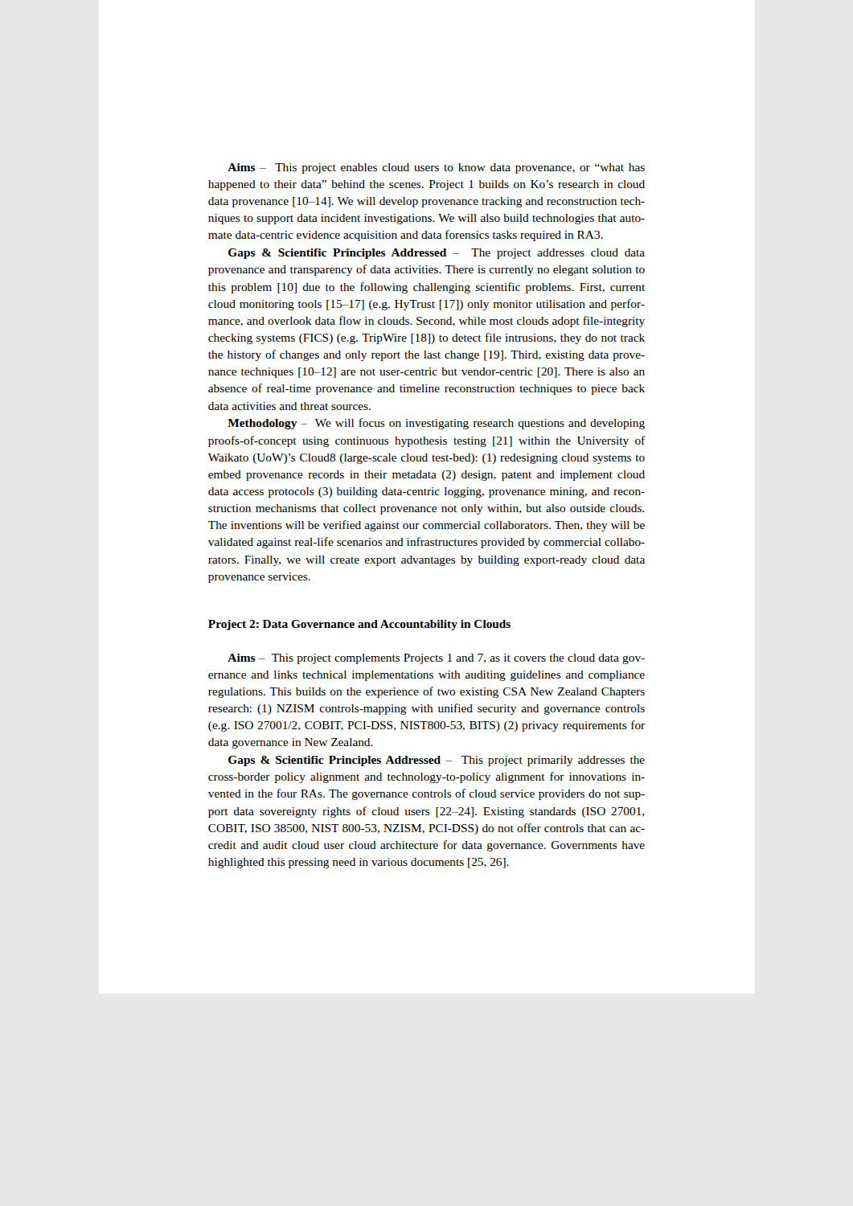Aims – This project enables cloud users to know data provenance, or “what has happened to their data” behind the scenes. Project 1 builds on Ko’s research in cloud data provenance [10–14]. We will develop provenance tracking and reconstruction techniques to support data incident investigations. We will also build technologies that automate data-centric evidence acquisition and data forensics tasks required in RA3.
Gaps & Scientific Principles Addressed – The project addresses cloud data provenance and transparency of data activities. There is currently no elegant solution to this problem [10] due to the following challenging scientific problems. First, current cloud monitoring tools [15–17] (e.g. HyTrust [17]) only monitor utilisation and performance, and overlook data flow in clouds. Second, while most clouds adopt file-integrity checking systems (FICS) (e.g. TripWire [18]) to detect file intrusions, they do not track the history of changes and only report the last change [19]. Third, existing data provenance techniques [10–12] are not user-centric but vendor-centric [20]. There is also an absence of real-time provenance and timeline reconstruction techniques to piece back data activities and threat sources.
Methodology – We will focus on investigating research questions and developing proofs-of-concept using continuous hypothesis testing [21] within the University of Waikato (UoW)’s Cloud8 (large-scale cloud test-bed): (1) redesigning cloud systems to embed provenance records in their metadata (2) design, patent and implement cloud data access protocols (3) building data-centric logging, provenance mining, and reconstruction mechanisms that collect provenance not only within, but also outside clouds. The inventions will be verified against our commercial collaborators. Then, they will be validated against real-life scenarios and infrastructures provided by commercial collaborators. Finally, we will create export advantages by building export-ready cloud data provenance services.
Project 2: Data Governance and Accountability in Clouds
Aims – This project complements Projects 1 and 7, as it covers the cloud data governance and links technical implementations with auditing guidelines and compliance regulations. This builds on the experience of two existing CSA New Zealand Chapters research: (1) NZISM controls-mapping with unified security and governance controls (e.g. ISO 27001/2, COBIT, PCI-DSS, NIST800-53, BITS) (2) privacy requirements for data governance in New Zealand.
Gaps & Scientific Principles Addressed – This project primarily addresses the cross-border policy alignment and technology-to-policy alignment for innovations invented in the four RAs. The governance controls of cloud service providers do not support data sovereignty rights of cloud users [22–24]. Existing standards (ISO 27001, COBIT, ISO 38500, NIST 800-53, NZISM, PCI-DSS) do not offer controls that can accredit and audit cloud user cloud architecture for data governance. Governments have highlighted this pressing need in various documents [25, 26].